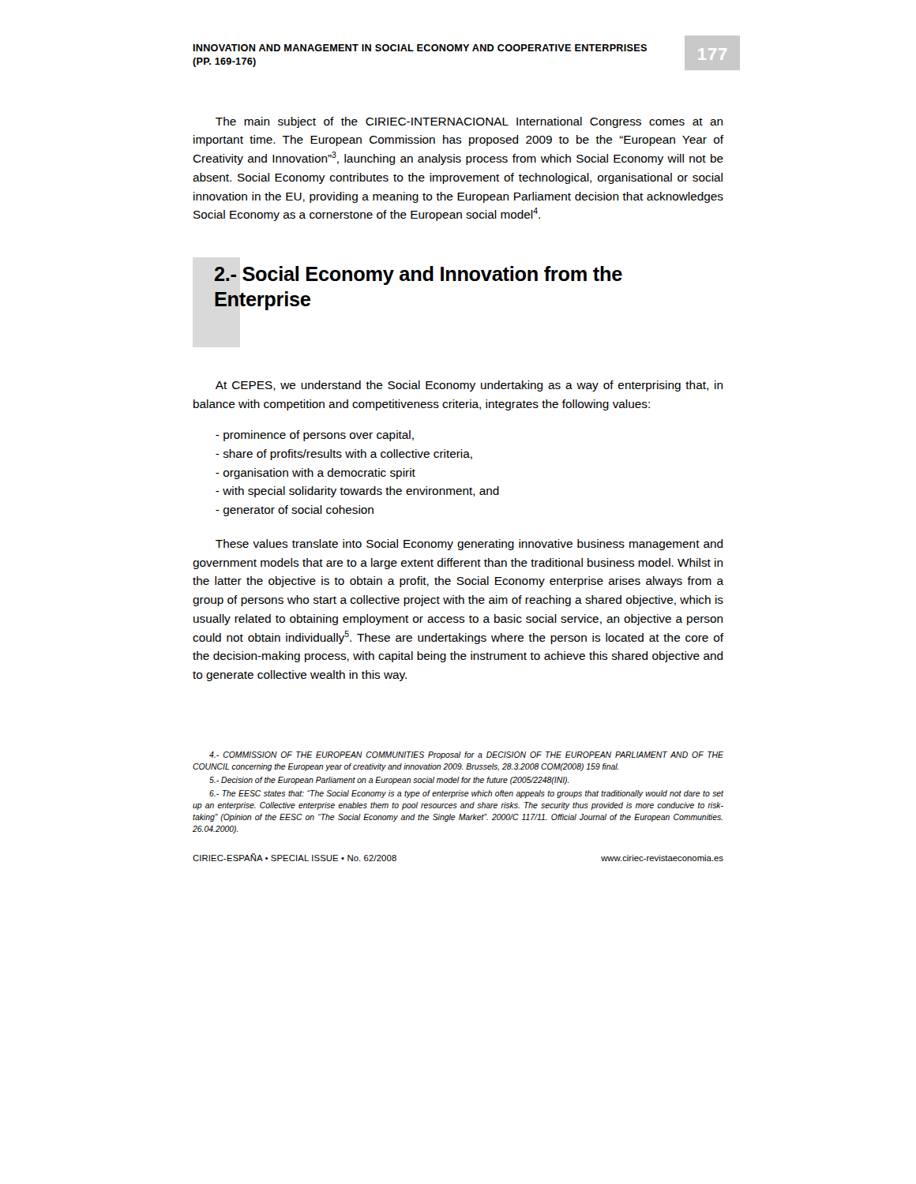Innovation and Management in Social Economy and Cooperative Enterprises
(pp. 169-176)
177
The main subject of the CIRIEC-INTERNACIONAL International Congress comes at an important time. The European Commission has proposed 2009 to be the “European Year of Creativity and Innovation”3, launching an analysis process from which Social Economy will not be absent. Social Economy contributes to the improvement of technological, organisational or social innovation in the EU, providing a meaning to the European Parliament decision that acknowledges Social Economy as a cornerstone of the European social model4.
2.- Social Economy and Innovation from the Enterprise
At CEPES, we understand the Social Economy undertaking as a way of enterprising that, in balance with competition and competitiveness criteria, integrates the following values:
- prominence of persons over capital,
- share of profits/results with a collective criteria,
- organisation with a democratic spirit
- with special solidarity towards the environment, and
- generator of social cohesion
These values translate into Social Economy generating innovative business management and government models that are to a large extent different than the traditional business model. Whilst in the latter the objective is to obtain a profit, the Social Economy enterprise arises always from a group of persons who start a collective project with the aim of reaching a shared objective, which is usually related to obtaining employment or access to a basic social service, an objective a person could not obtain individually5. These are undertakings where the person is located at the core of the decision-making process, with capital being the instrument to achieve this shared objective and to generate collective wealth in this way.
4.- COMMISSION OF THE EUROPEAN COMMUNITIES Proposal for a DECISION OF THE EUROPEAN PARLIAMENT AND OF THE COUNCIL concerning the European year of creativity and innovation 2009. Brussels, 28.3.2008 COM(2008) 159 final.
5.- Decision of the European Parliament on a European social model for the future (2005/2248(INI).
6.- The EESC states that: “The Social Economy is a type of enterprise which often appeals to groups that traditionally would not dare to set up an enterprise. Collective enterprise enables them to pool resources and share risks. The security thus provided is more conducive to risk-taking” (Opinion of the EESC on “The Social Economy and the Single Market”. 2000/C 117/11. Official Journal of the European Communities. 26.04.2000).
CIRIEC-ESPAÑA • SPECIAL ISSUE • No. 62/2008
www.ciriec-revistaeconomia.es